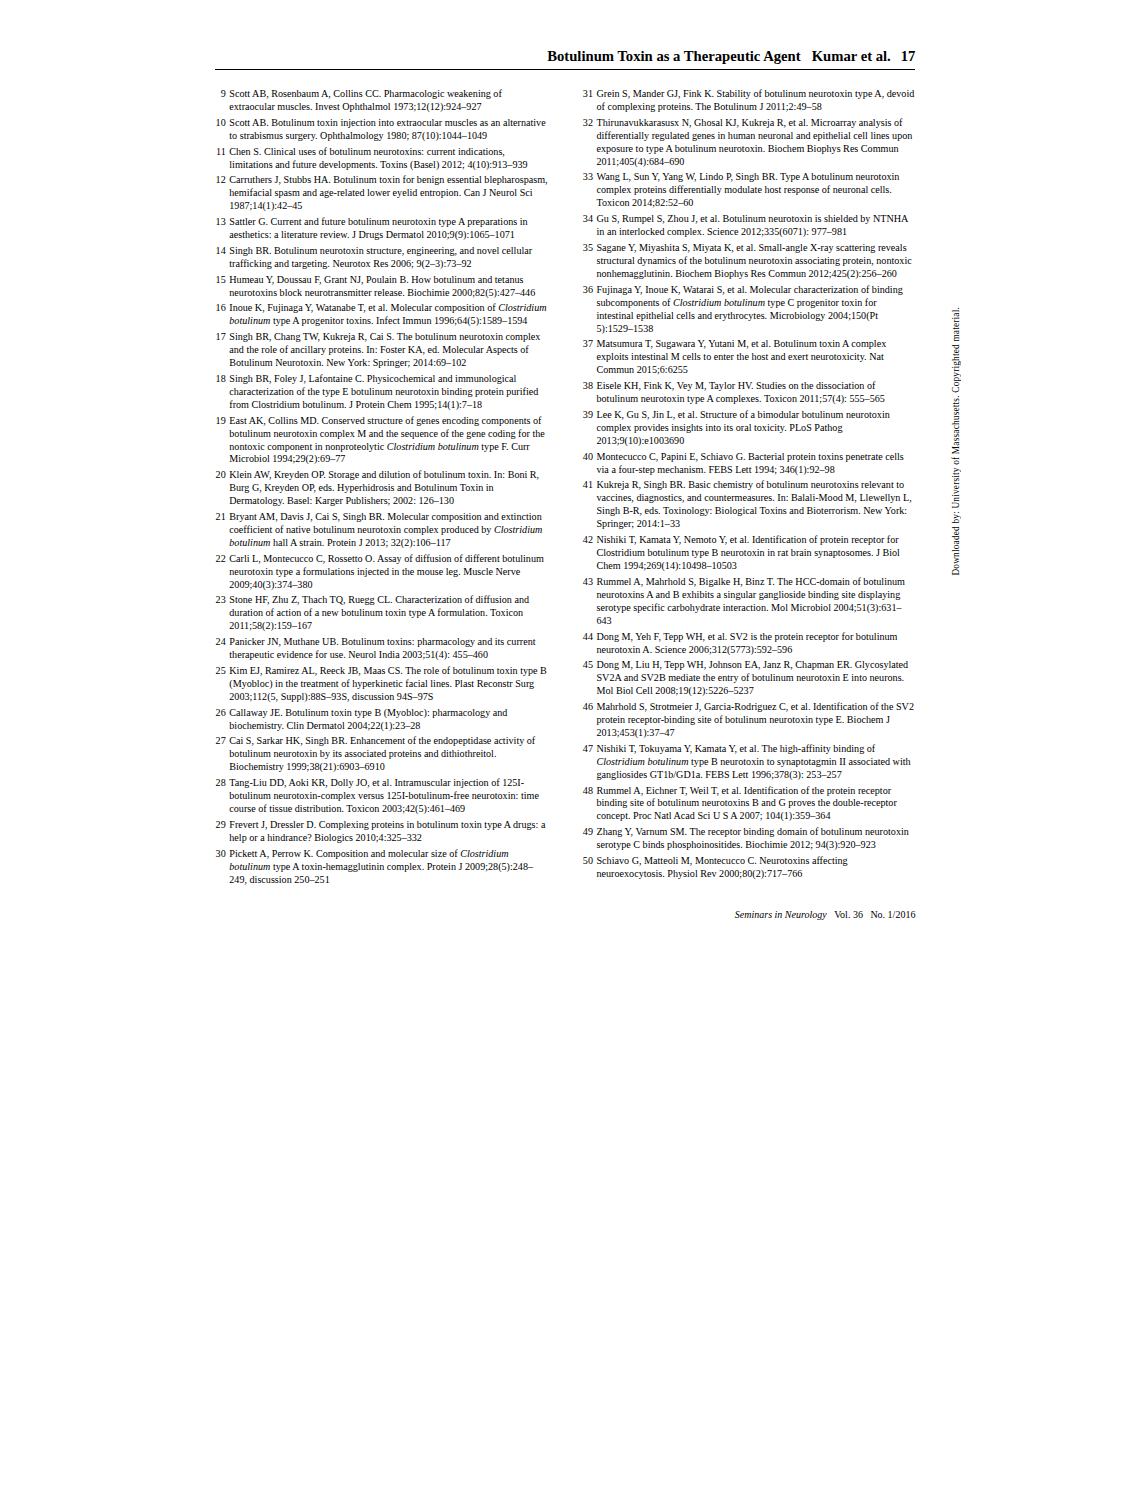Botulinum Toxin as a Therapeutic Agent Kumar et al. 17
Downloaded by: University of Massachusetts. Copyrighted material.
Scott AB, Rosenbaum A, Collins CC. Pharmacologic weakening of extraocular muscles. Invest Ophthalmol 1973;12(12):924–927
Scott AB. Botulinum toxin injection into extraocular muscles as an alternative to strabismus surgery. Ophthalmology 1980; 87(10):1044–1049
Chen S. Clinical uses of botulinum neurotoxins: current indications, limitations and future developments. Toxins (Basel) 2012; 4(10):913–939
Carruthers J, Stubbs HA. Botulinum toxin for benign essential blepharospasm, hemifacial spasm and age-related lower eyelid entropion. Can J Neurol Sci 1987;14(1):42–45
Sattler G. Current and future botulinum neurotoxin type A preparations in aesthetics: a literature review. J Drugs Dermatol 2010;9(9):1065–1071
Singh BR. Botulinum neurotoxin structure, engineering, and novel cellular trafficking and targeting. Neurotox Res 2006; 9(2–3):73–92
Humeau Y, Doussau F, Grant NJ, Poulain B. How botulinum and tetanus neurotoxins block neurotransmitter release. Biochimie 2000;82(5):427–446
Inoue K, Fujinaga Y, Watanabe T, et al. Molecular composition of Clostridium botulinum type A progenitor toxins. Infect Immun 1996;64(5):1589–1594
Singh BR, Chang TW, Kukreja R, Cai S. The botulinum neurotoxin complex and the role of ancillary proteins. In: Foster KA, ed. Molecular Aspects of Botulinum Neurotoxin. New York: Springer; 2014:69–102
Singh BR, Foley J, Lafontaine C. Physicochemical and immunological characterization of the type E botulinum neurotoxin binding protein purified from Clostridium botulinum. J Protein Chem 1995;14(1):7–18
East AK, Collins MD. Conserved structure of genes encoding components of botulinum neurotoxin complex M and the sequence of the gene coding for the nontoxic component in nonproteolytic Clostridium botulinum type F. Curr Microbiol 1994;29(2):69–77
Klein AW, Kreyden OP. Storage and dilution of botulinum toxin. In: Boni R, Burg G, Kreyden OP, eds. Hyperhidrosis and Botulinum Toxin in Dermatology. Basel: Karger Publishers; 2002: 126–130
Bryant AM, Davis J, Cai S, Singh BR. Molecular composition and extinction coefficient of native botulinum neurotoxin complex produced by Clostridium botulinum hall A strain. Protein J 2013; 32(2):106–117
Carli L, Montecucco C, Rossetto O. Assay of diffusion of different botulinum neurotoxin type a formulations injected in the mouse leg. Muscle Nerve 2009;40(3):374–380
Stone HF, Zhu Z, Thach TQ, Ruegg CL. Characterization of diffusion and duration of action of a new botulinum toxin type A formulation. Toxicon 2011;58(2):159–167
Panicker JN, Muthane UB. Botulinum toxins: pharmacology and its current therapeutic evidence for use. Neurol India 2003;51(4): 455–460
Kim EJ, Ramirez AL, Reeck JB, Maas CS. The role of botulinum toxin type B (Myobloc) in the treatment of hyperkinetic facial lines. Plast Reconstr Surg 2003;112(5, Suppl):88S–93S, discussion 94S–97S
Callaway JE. Botulinum toxin type B (Myobloc): pharmacology and biochemistry. Clin Dermatol 2004;22(1):23–28
Cai S, Sarkar HK, Singh BR. Enhancement of the endopeptidase activity of botulinum neurotoxin by its associated proteins and dithiothreitol. Biochemistry 1999;38(21):6903–6910
Tang-Liu DD, Aoki KR, Dolly JO, et al. Intramuscular injection of 125I-botulinum neurotoxin-complex versus 125I-botulinum-free neurotoxin: time course of tissue distribution. Toxicon 2003;42(5):461–469
Frevert J, Dressler D. Complexing proteins in botulinum toxin type A drugs: a help or a hindrance? Biologics 2010;4:325–332
Pickett A, Perrow K. Composition and molecular size of Clostridium botulinum type A toxin-hemagglutinin complex. Protein J 2009;28(5):248–249, discussion 250–251
Grein S, Mander GJ, Fink K. Stability of botulinum neurotoxin type A, devoid of complexing proteins. The Botulinum J 2011;2:49–58
Thirunavukkarasusx N, Ghosal KJ, Kukreja R, et al. Microarray analysis of differentially regulated genes in human neuronal and epithelial cell lines upon exposure to type A botulinum neurotoxin. Biochem Biophys Res Commun 2011;405(4):684–690
Wang L, Sun Y, Yang W, Lindo P, Singh BR. Type A botulinum neurotoxin complex proteins differentially modulate host response of neuronal cells. Toxicon 2014;82:52–60
Gu S, Rumpel S, Zhou J, et al. Botulinum neurotoxin is shielded by NTNHA in an interlocked complex. Science 2012;335(6071): 977–981
Sagane Y, Miyashita S, Miyata K, et al. Small-angle X-ray scattering reveals structural dynamics of the botulinum neurotoxin associating protein, nontoxic nonhemagglutinin. Biochem Biophys Res Commun 2012;425(2):256–260
Fujinaga Y, Inoue K, Watarai S, et al. Molecular characterization of binding subcomponents of Clostridium botulinum type C progenitor toxin for intestinal epithelial cells and erythrocytes. Microbiology 2004;150(Pt 5):1529–1538
Matsumura T, Sugawara Y, Yutani M, et al. Botulinum toxin A complex exploits intestinal M cells to enter the host and exert neurotoxicity. Nat Commun 2015;6:6255
Eisele KH, Fink K, Vey M, Taylor HV. Studies on the dissociation of botulinum neurotoxin type A complexes. Toxicon 2011;57(4): 555–565
Lee K, Gu S, Jin L, et al. Structure of a bimodular botulinum neurotoxin complex provides insights into its oral toxicity. PLoS Pathog 2013;9(10):e1003690
Montecucco C, Papini E, Schiavo G. Bacterial protein toxins penetrate cells via a four-step mechanism. FEBS Lett 1994; 346(1):92–98
Kukreja R, Singh BR. Basic chemistry of botulinum neurotoxins relevant to vaccines, diagnostics, and countermeasures. In: Balali-Mood M, Llewellyn L, Singh B-R, eds. Toxinology: Biological Toxins and Bioterrorism. New York: Springer; 2014:1–33
Nishiki T, Kamata Y, Nemoto Y, et al. Identification of protein receptor for Clostridium botulinum type B neurotoxin in rat brain synaptosomes. J Biol Chem 1994;269(14):10498–10503
Rummel A, Mahrhold S, Bigalke H, Binz T. The HCC-domain of botulinum neurotoxins A and B exhibits a singular ganglioside binding site displaying serotype specific carbohydrate interaction. Mol Microbiol 2004;51(3):631–643
Dong M, Yeh F, Tepp WH, et al. SV2 is the protein receptor for botulinum neurotoxin A. Science 2006;312(5773):592–596
Dong M, Liu H, Tepp WH, Johnson EA, Janz R, Chapman ER. Glycosylated SV2A and SV2B mediate the entry of botulinum neurotoxin E into neurons. Mol Biol Cell 2008;19(12):5226–5237
Mahrhold S, Strotmeier J, Garcia-Rodriguez C, et al. Identification of the SV2 protein receptor-binding site of botulinum neurotoxin type E. Biochem J 2013;453(1):37–47
Nishiki T, Tokuyama Y, Kamata Y, et al. The high-affinity binding of Clostridium botulinum type B neurotoxin to synaptotagmin II associated with gangliosides GT1b/GD1a. FEBS Lett 1996;378(3): 253–257
Rummel A, Eichner T, Weil T, et al. Identification of the protein receptor binding site of botulinum neurotoxins B and G proves the double-receptor concept. Proc Natl Acad Sci U S A 2007; 104(1):359–364
Zhang Y, Varnum SM. The receptor binding domain of botulinum neurotoxin serotype C binds phosphoinositides. Biochimie 2012; 94(3):920–923
Schiavo G, Matteoli M, Montecucco C. Neurotoxins affecting neuroexocytosis. Physiol Rev 2000;80(2):717–766
Seminars in Neurology Vol. 36 No. 1/2016